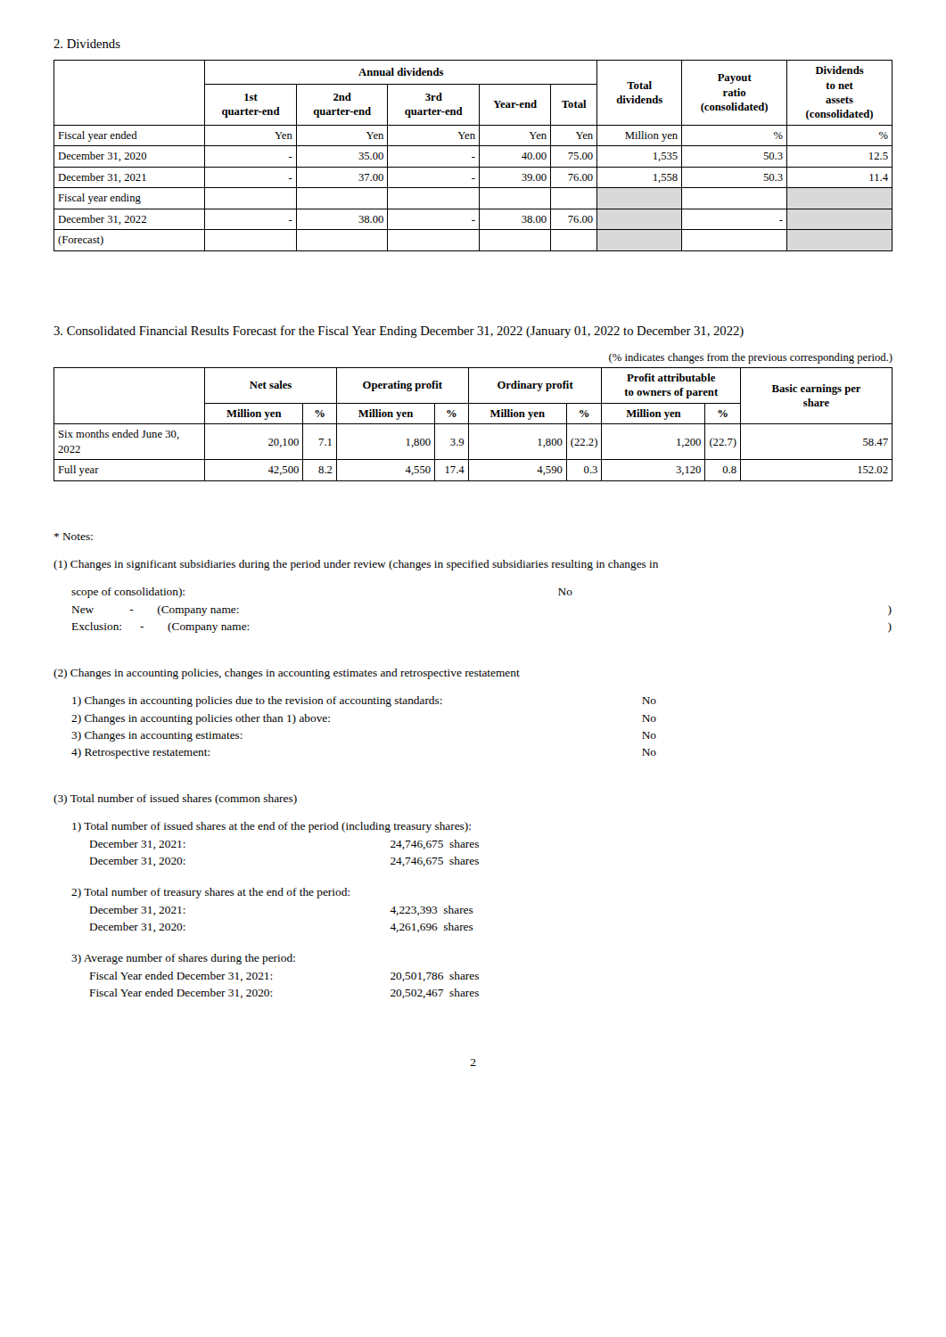2. Dividends
| | Annual dividends | Total dividends | Payout ratio (consolidated) | Dividends to net assets (consolidated) |
| --- | --- | --- | --- | --- |
| 1st quarter-end | 2nd quarter-end | 3rd quarter-end | Year-end | Total |
| Fiscal year ended | Yen | Yen | Yen | Yen | Yen | Million yen | % | % |
| December 31, 2020 | - | 35.00 | - | 40.00 | 75.00 | 1,535 | 50.3 | 12.5 |
| December 31, 2021 | - | 37.00 | - | 39.00 | 76.00 | 1,558 | 50.3 | 11.4 |
| Fiscal year ending | | | | | | | | |
| December 31, 2022 | - | 38.00 | - | 38.00 | 76.00 | | - | |
| (Forecast) | | | | | | | | |
3. Consolidated Financial Results Forecast for the Fiscal Year Ending December 31, 2022 (January 01, 2022 to December 31, 2022)
(% indicates changes from the previous corresponding period.)
| | Net sales | Operating profit | Ordinary profit | Profit attributable to owners of parent | Basic earnings per share |
| --- | --- | --- | --- | --- | --- |
| Million yen | % | Million yen | % | Million yen | % | Million yen | % |
| Six months ended June 30, 2022 | 20,100 | 7.1 | 1,800 | 3.9 | 1,800 | (22.2) | 1,200 | (22.7) | 58.47 |
| Full year | 42,500 | 8.2 | 4,550 | 17.4 | 4,590 | 0.3 | 3,120 | 0.8 | 152.02 |
* Notes:
(1) Changes in significant subsidiaries during the period under review (changes in specified subsidiaries resulting in changes in
| scope of consolidation): | No | |
| New - (Company name: | | ) |
| Exclusion: - (Company name: | | ) |
(2) Changes in accounting policies, changes in accounting estimates and retrospective restatement
| 1) Changes in accounting policies due to the revision of accounting standards: | No |
| 2) Changes in accounting policies other than 1) above: | No |
| 3) Changes in accounting estimates: | No |
| 4) Retrospective restatement: | No |
(3) Total number of issued shares (common shares)
| 1) Total number of issued shares at the end of the period (including treasury shares): |
| December 31, 2021: | 24,746,675 shares |
| December 31, 2020: | 24,746,675 shares |
| 2) Total number of treasury shares at the end of the period: |
| December 31, 2021: | 4,223,393 shares |
| December 31, 2020: | 4,261,696 shares |
| 3) Average number of shares during the period: |
| Fiscal Year ended December 31, 2021: | 20,501,786 shares |
| Fiscal Year ended December 31, 2020: | 20,502,467 shares |
2